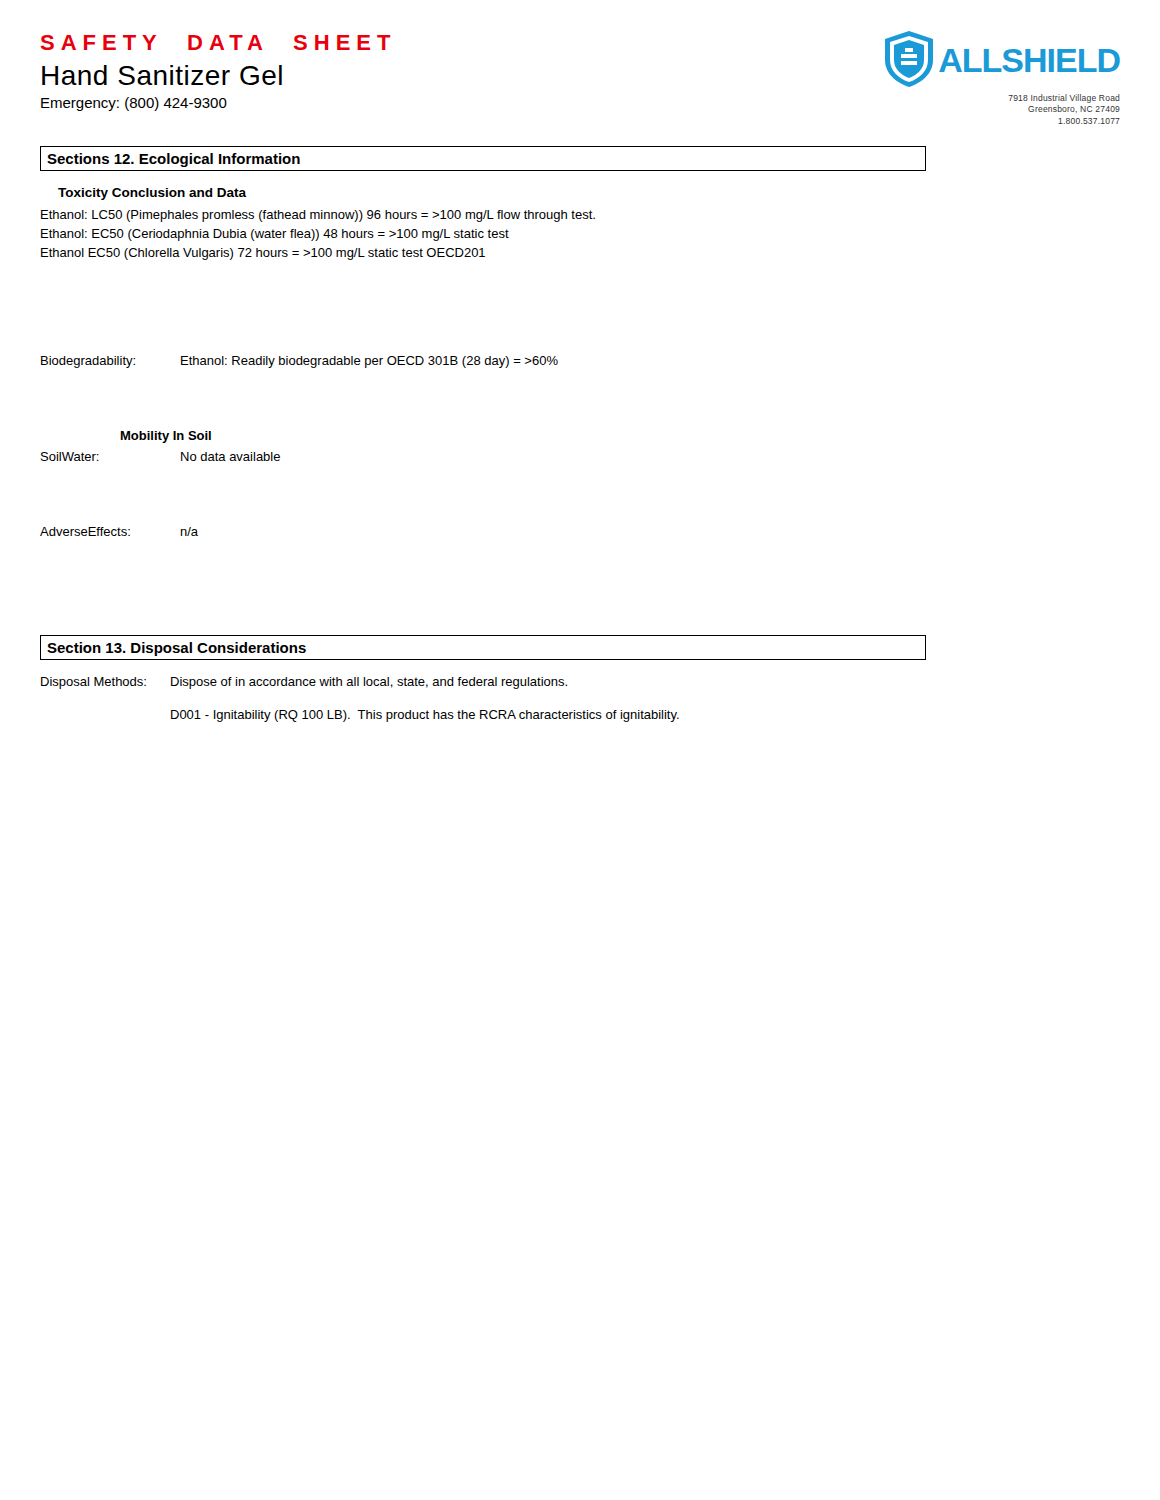SAFETY DATA SHEET
Hand Sanitizer Gel
Emergency: (800) 424-9300
ALL SHIELD
7918 Industrial Village Road
Greensboro, NC 27409
1.800.537.1077
Sections 12. Ecological Information
Toxicity Conclusion and Data
Ethanol: LC50 (Pimephales promless (fathead minnow)) 96 hours = >100 mg/L flow through test.
Ethanol: EC50 (Ceriodaphnia Dubia (water flea)) 48 hours = >100 mg/L static test
Ethanol EC50 (Chlorella Vulgaris) 72 hours = >100 mg/L static test OECD201
Biodegradability:
Ethanol: Readily biodegradable per OECD 301B (28 day) = >60%
Mobility In Soil
SoilWater:
No data available
AdverseEffects:
n/a
Section 13. Disposal Considerations
Disposal Methods:
Dispose of in accordance with all local, state, and federal regulations.
D001 - Ignitability (RQ 100 LB). This product has the RCRA characteristics of ignitability.